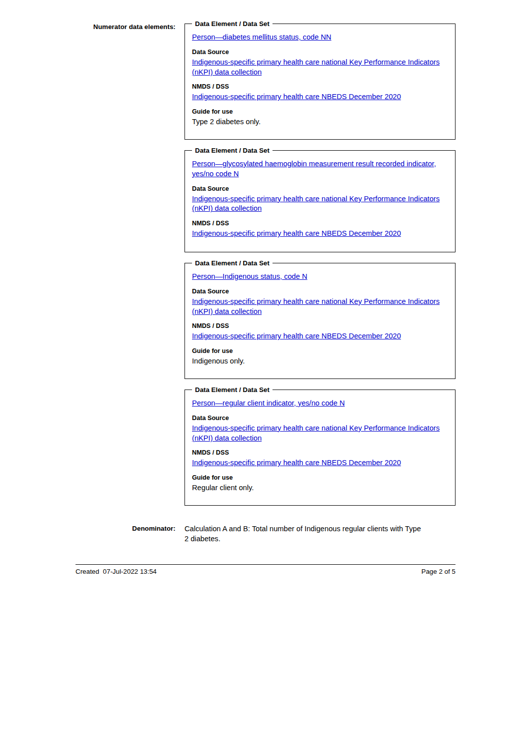Numerator data elements:
Data Element / Data Set
Person—diabetes mellitus status, code NN
Data Source
Indigenous-specific primary health care national Key Performance Indicators (nKPI) data collection
NMDS / DSS
Indigenous-specific primary health care NBEDS December 2020
Guide for use
Type 2 diabetes only.
Data Element / Data Set
Person—glycosylated haemoglobin measurement result recorded indicator, yes/no code N
Data Source
Indigenous-specific primary health care national Key Performance Indicators (nKPI) data collection
NMDS / DSS
Indigenous-specific primary health care NBEDS December 2020
Data Element / Data Set
Person—Indigenous status, code N
Data Source
Indigenous-specific primary health care national Key Performance Indicators (nKPI) data collection
NMDS / DSS
Indigenous-specific primary health care NBEDS December 2020
Guide for use
Indigenous only.
Data Element / Data Set
Person—regular client indicator, yes/no code N
Data Source
Indigenous-specific primary health care national Key Performance Indicators (nKPI) data collection
NMDS / DSS
Indigenous-specific primary health care NBEDS December 2020
Guide for use
Regular client only.
Denominator:
Calculation A and B: Total number of Indigenous regular clients with Type 2 diabetes.
Created 07-Jul-2022 13:54
Page 2 of 5